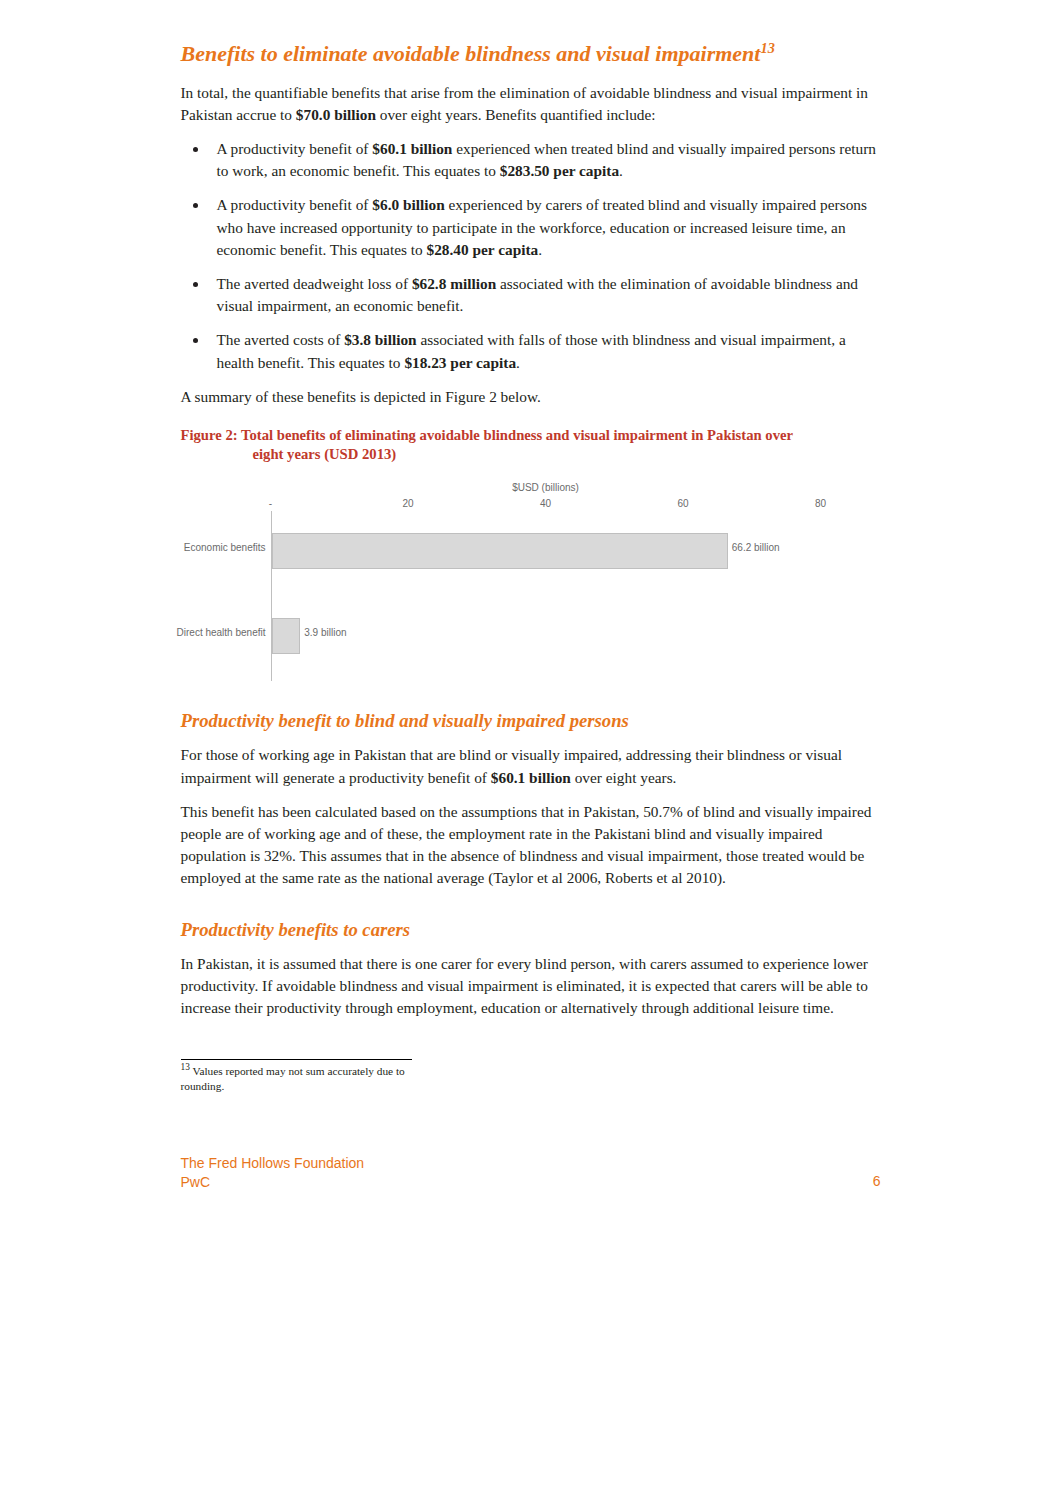Benefits to eliminate avoidable blindness and visual impairment13
In total, the quantifiable benefits that arise from the elimination of avoidable blindness and visual impairment in Pakistan accrue to $70.0 billion over eight years. Benefits quantified include:
A productivity benefit of $60.1 billion experienced when treated blind and visually impaired persons return to work, an economic benefit. This equates to $283.50 per capita.
A productivity benefit of $6.0 billion experienced by carers of treated blind and visually impaired persons who have increased opportunity to participate in the workforce, education or increased leisure time, an economic benefit. This equates to $28.40 per capita.
The averted deadweight loss of $62.8 million associated with the elimination of avoidable blindness and visual impairment, an economic benefit.
The averted costs of $3.8 billion associated with falls of those with blindness and visual impairment, a health benefit. This equates to $18.23 per capita.
A summary of these benefits is depicted in Figure 2 below.
Figure 2: Total benefits of eliminating avoidable blindness and visual impairment in Pakistan over eight years (USD 2013)
$USD (billions)
- 20 40 60 80
Economic benefits
66.2 billion
Direct health benefit
3.9 billion
Productivity benefit to blind and visually impaired persons
For those of working age in Pakistan that are blind or visually impaired, addressing their blindness or visual impairment will generate a productivity benefit of $60.1 billion over eight years.
This benefit has been calculated based on the assumptions that in Pakistan, 50.7% of blind and visually impaired people are of working age and of these, the employment rate in the Pakistani blind and visually impaired population is 32%. This assumes that in the absence of blindness and visual impairment, those treated would be employed at the same rate as the national average (Taylor et al 2006, Roberts et al 2010).
Productivity benefits to carers
In Pakistan, it is assumed that there is one carer for every blind person, with carers assumed to experience lower productivity. If avoidable blindness and visual impairment is eliminated, it is expected that carers will be able to increase their productivity through employment, education or alternatively through additional leisure time.
13 Values reported may not sum accurately due to rounding.
The Fred Hollows Foundation
PwC
6